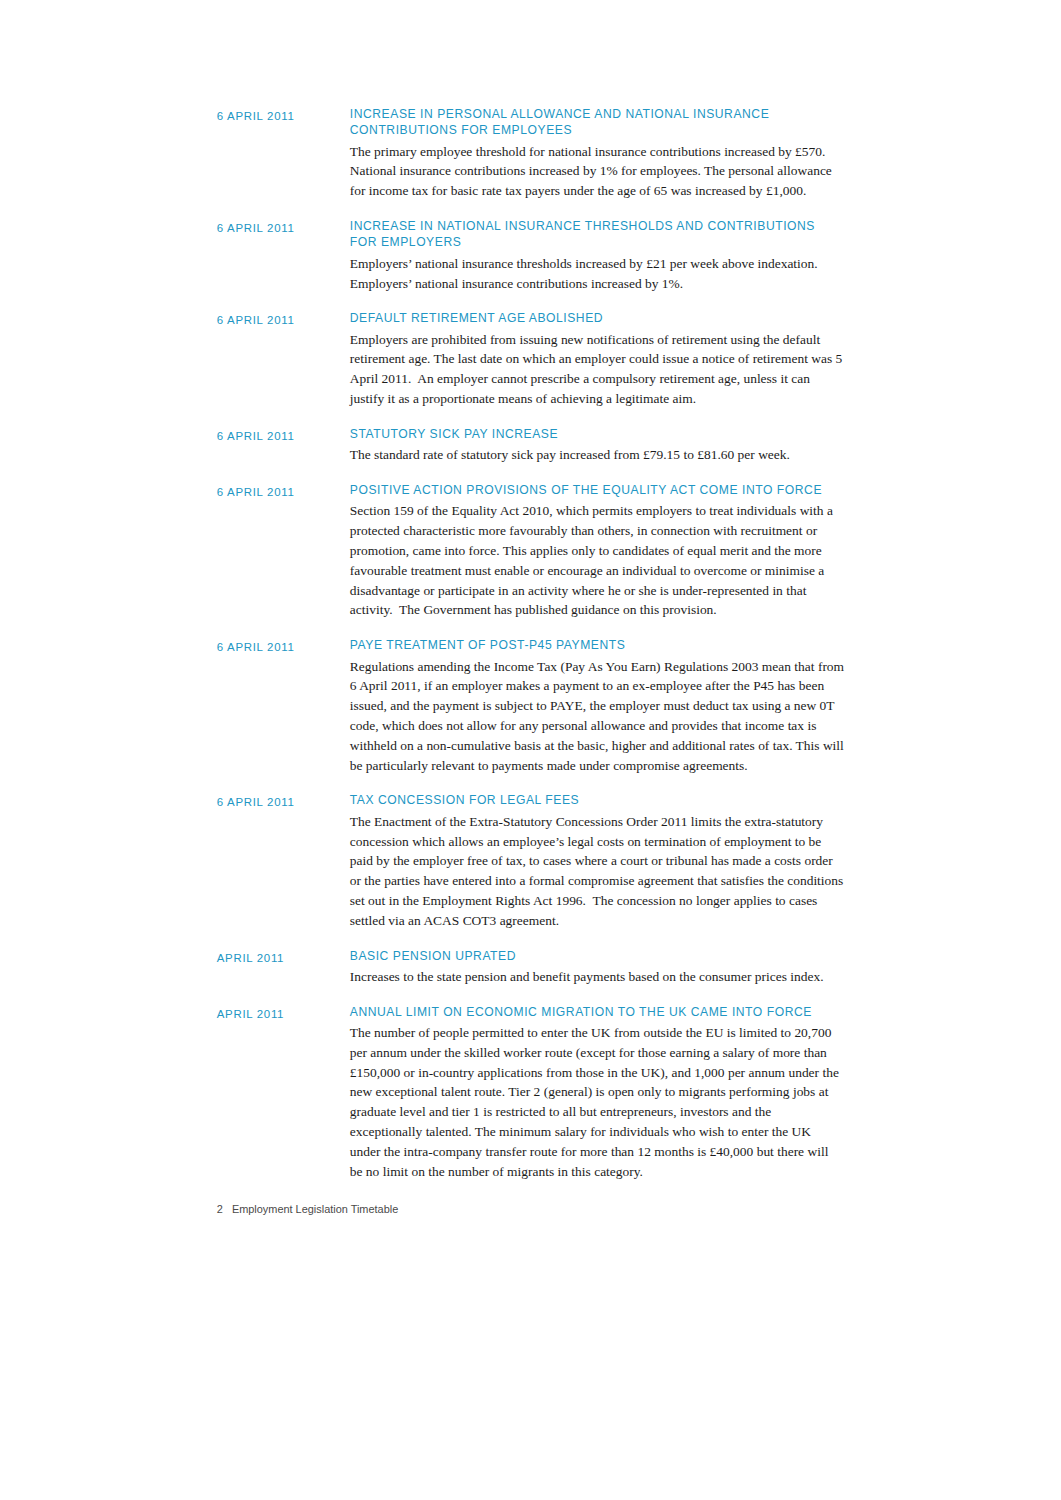6 April 2011
Increase in personal allowance and national insurance contributions for employees
The primary employee threshold for national insurance contributions increased by £570. National insurance contributions increased by 1% for employees. The personal allowance for income tax for basic rate tax payers under the age of 65 was increased by £1,000.
6 April 2011
Increase in national insurance thresholds and contributions for employers
Employers’ national insurance thresholds increased by £21 per week above indexation. Employers’ national insurance contributions increased by 1%.
6 April 2011
Default retirement age abolished
Employers are prohibited from issuing new notifications of retirement using the default retirement age. The last date on which an employer could issue a notice of retirement was 5 April 2011. An employer cannot prescribe a compulsory retirement age, unless it can justify it as a proportionate means of achieving a legitimate aim.
6 April 2011
Statutory sick pay increase
The standard rate of statutory sick pay increased from £79.15 to £81.60 per week.
6 April 2011
Positive action provisions of the Equality Act come into force
Section 159 of the Equality Act 2010, which permits employers to treat individuals with a protected characteristic more favourably than others, in connection with recruitment or promotion, came into force. This applies only to candidates of equal merit and the more favourable treatment must enable or encourage an individual to overcome or minimise a disadvantage or participate in an activity where he or she is under-represented in that activity. The Government has published guidance on this provision.
6 April 2011
PAYE treatment of post-P45 payments
Regulations amending the Income Tax (Pay As You Earn) Regulations 2003 mean that from 6 April 2011, if an employer makes a payment to an ex-employee after the P45 has been issued, and the payment is subject to PAYE, the employer must deduct tax using a new 0T code, which does not allow for any personal allowance and provides that income tax is withheld on a non-cumulative basis at the basic, higher and additional rates of tax. This will be particularly relevant to payments made under compromise agreements.
6 April 2011
Tax concession for legal fees
The Enactment of the Extra-Statutory Concessions Order 2011 limits the extra-statutory concession which allows an employee’s legal costs on termination of employment to be paid by the employer free of tax, to cases where a court or tribunal has made a costs order or the parties have entered into a formal compromise agreement that satisfies the conditions set out in the Employment Rights Act 1996. The concession no longer applies to cases settled via an ACAS COT3 agreement.
April 2011
Basic pension uprated
Increases to the state pension and benefit payments based on the consumer prices index.
April 2011
Annual limit on economic migration to the UK came into force
The number of people permitted to enter the UK from outside the EU is limited to 20,700 per annum under the skilled worker route (except for those earning a salary of more than £150,000 or in-country applications from those in the UK), and 1,000 per annum under the new exceptional talent route. Tier 2 (general) is open only to migrants performing jobs at graduate level and tier 1 is restricted to all but entrepreneurs, investors and the exceptionally talented. The minimum salary for individuals who wish to enter the UK under the intra-company transfer route for more than 12 months is £40,000 but there will be no limit on the number of migrants in this category.
2 Employment Legislation Timetable